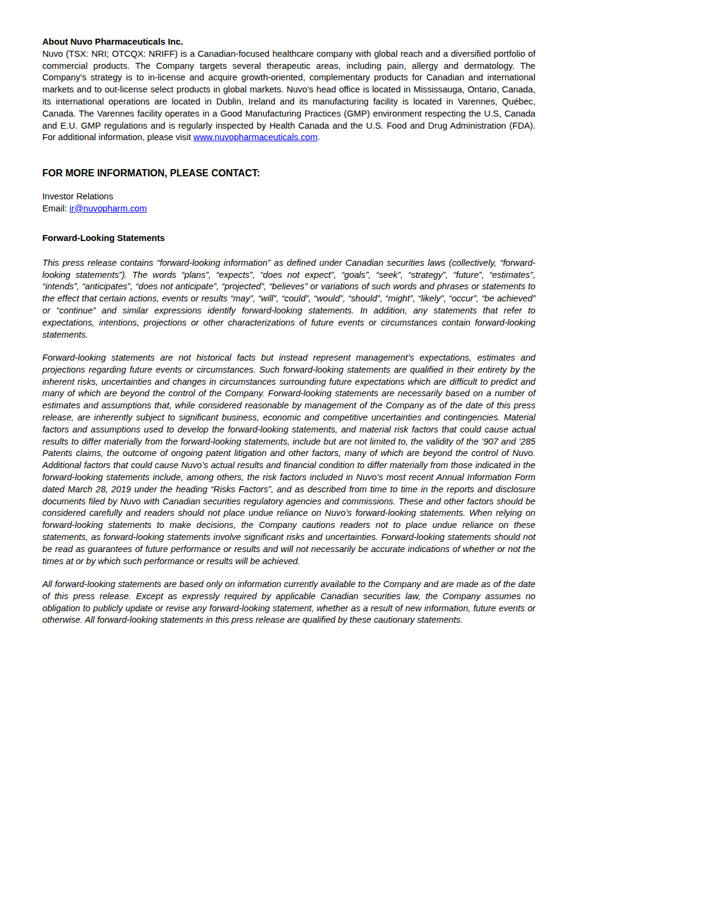About Nuvo Pharmaceuticals Inc.
Nuvo (TSX: NRI; OTCQX: NRIFF) is a Canadian-focused healthcare company with global reach and a diversified portfolio of commercial products. The Company targets several therapeutic areas, including pain, allergy and dermatology. The Company’s strategy is to in-license and acquire growth-oriented, complementary products for Canadian and international markets and to out-license select products in global markets. Nuvo’s head office is located in Mississauga, Ontario, Canada, its international operations are located in Dublin, Ireland and its manufacturing facility is located in Varennes, Québec, Canada. The Varennes facility operates in a Good Manufacturing Practices (GMP) environment respecting the U.S, Canada and E.U. GMP regulations and is regularly inspected by Health Canada and the U.S. Food and Drug Administration (FDA). For additional information, please visit www.nuvopharmaceuticals.com.
FOR MORE INFORMATION, PLEASE CONTACT:
Investor Relations
Email: ir@nuvopharm.com
Forward-Looking Statements
This press release contains “forward-looking information” as defined under Canadian securities laws (collectively, “forward-looking statements”). The words “plans”, “expects”, “does not expect”, “goals”, “seek”, “strategy”, “future”, “estimates”, “intends”, “anticipates”, “does not anticipate”, “projected”, “believes” or variations of such words and phrases or statements to the effect that certain actions, events or results “may”, “will”, “could”, “would”, “should”, “might”, “likely”, “occur”, “be achieved” or “continue” and similar expressions identify forward-looking statements. In addition, any statements that refer to expectations, intentions, projections or other characterizations of future events or circumstances contain forward-looking statements.
Forward-looking statements are not historical facts but instead represent management’s expectations, estimates and projections regarding future events or circumstances. Such forward-looking statements are qualified in their entirety by the inherent risks, uncertainties and changes in circumstances surrounding future expectations which are difficult to predict and many of which are beyond the control of the Company. Forward-looking statements are necessarily based on a number of estimates and assumptions that, while considered reasonable by management of the Company as of the date of this press release, are inherently subject to significant business, economic and competitive uncertainties and contingencies. Material factors and assumptions used to develop the forward-looking statements, and material risk factors that could cause actual results to differ materially from the forward-looking statements, include but are not limited to, the validity of the ’907 and ‘285 Patents claims, the outcome of ongoing patent litigation and other factors, many of which are beyond the control of Nuvo. Additional factors that could cause Nuvo’s actual results and financial condition to differ materially from those indicated in the forward-looking statements include, among others, the risk factors included in Nuvo’s most recent Annual Information Form dated March 28, 2019 under the heading “Risks Factors”, and as described from time to time in the reports and disclosure documents filed by Nuvo with Canadian securities regulatory agencies and commissions. These and other factors should be considered carefully and readers should not place undue reliance on Nuvo’s forward-looking statements. When relying on forward-looking statements to make decisions, the Company cautions readers not to place undue reliance on these statements, as forward-looking statements involve significant risks and uncertainties. Forward-looking statements should not be read as guarantees of future performance or results and will not necessarily be accurate indications of whether or not the times at or by which such performance or results will be achieved.
All forward-looking statements are based only on information currently available to the Company and are made as of the date of this press release. Except as expressly required by applicable Canadian securities law, the Company assumes no obligation to publicly update or revise any forward-looking statement, whether as a result of new information, future events or otherwise. All forward-looking statements in this press release are qualified by these cautionary statements.